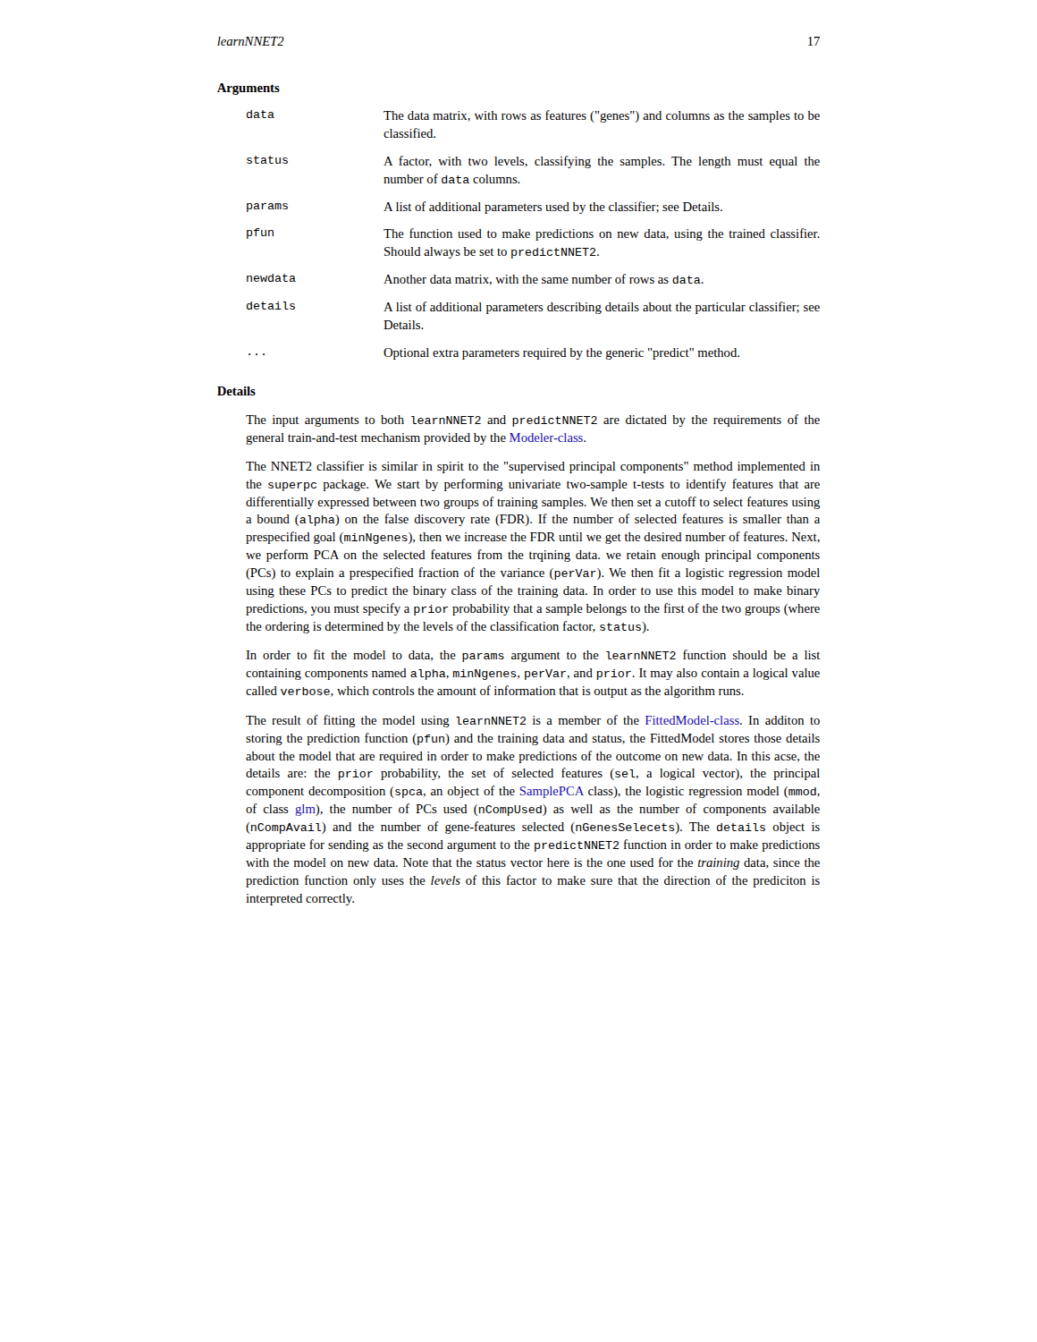learnNNET2 17
Arguments
data
The data matrix, with rows as features ("genes") and columns as the samples to be classified.
status
A factor, with two levels, classifying the samples. The length must equal the number of data columns.
params
A list of additional parameters used by the classifier; see Details.
pfun
The function used to make predictions on new data, using the trained classifier. Should always be set to predictNNET2.
newdata
Another data matrix, with the same number of rows as data.
details
A list of additional parameters describing details about the particular classifier; see Details.
...
Optional extra parameters required by the generic "predict" method.
Details
The input arguments to both learnNNET2 and predictNNET2 are dictated by the requirements of the general train-and-test mechanism provided by the Modeler-class.
The NNET2 classifier is similar in spirit to the "supervised principal components" method implemented in the superpc package. We start by performing univariate two-sample t-tests to identify features that are differentially expressed between two groups of training samples. We then set a cutoff to select features using a bound (alpha) on the false discovery rate (FDR). If the number of selected features is smaller than a prespecified goal (minNgenes), then we increase the FDR until we get the desired number of features. Next, we perform PCA on the selected features from the trqining data. we retain enough principal components (PCs) to explain a prespecified fraction of the variance (perVar). We then fit a logistic regression model using these PCs to predict the binary class of the training data. In order to use this model to make binary predictions, you must specify a prior probability that a sample belongs to the first of the two groups (where the ordering is determined by the levels of the classification factor, status).
In order to fit the model to data, the params argument to the learnNNET2 function should be a list containing components named alpha, minNgenes, perVar, and prior. It may also contain a logical value called verbose, which controls the amount of information that is output as the algorithm runs.
The result of fitting the model using learnNNET2 is a member of the FittedModel-class. In additon to storing the prediction function (pfun) and the training data and status, the FittedModel stores those details about the model that are required in order to make predictions of the outcome on new data. In this acse, the details are: the prior probability, the set of selected features (sel, a logical vector), the principal component decomposition (spca, an object of the SamplePCA class), the logistic regression model (mmod, of class glm), the number of PCs used (nCompUsed) as well as the number of components available (nCompAvail) and the number of gene-features selected (nGenesSelecets). The details object is appropriate for sending as the second argument to the predictNNET2 function in order to make predictions with the model on new data. Note that the status vector here is the one used for the training data, since the prediction function only uses the levels of this factor to make sure that the direction of the prediciton is interpreted correctly.